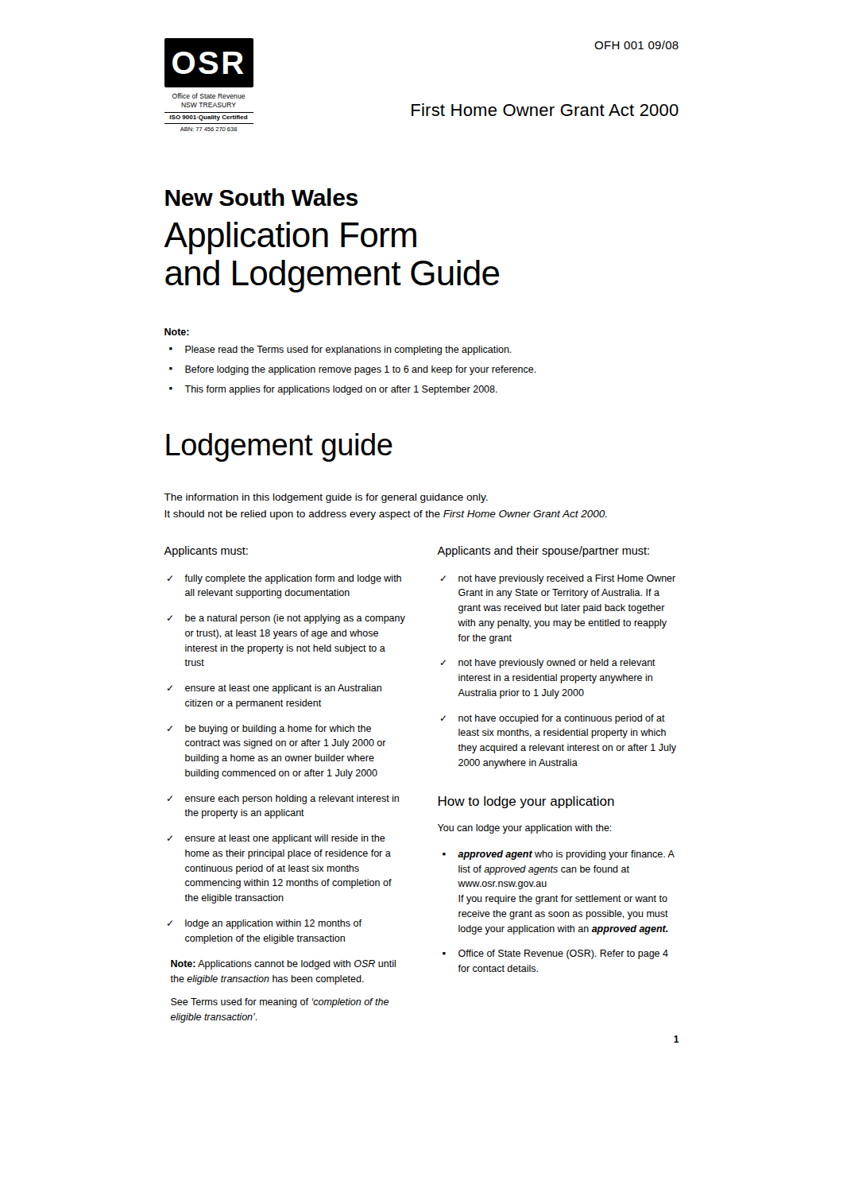OFH 001 09/08
OSR
Office of State Revenue
NSW TREASURY
ISO 9001·Quality Certified
ABN: 77 456 270 638
First Home Owner Grant Act 2000
New South Wales
Application Form
and Lodgement Guide
Note:
Please read the Terms used for explanations in completing the application.
Before lodging the application remove pages 1 to 6 and keep for your reference.
This form applies for applications lodged on or after 1 September 2008.
Lodgement guide
The information in this lodgement guide is for general guidance only.
It should not be relied upon to address every aspect of the First Home Owner Grant Act 2000.
Applicants must:
fully complete the application form and lodge with all relevant supporting documentation
be a natural person (ie not applying as a company or trust), at least 18 years of age and whose interest in the property is not held subject to a trust
ensure at least one applicant is an Australian citizen or a permanent resident
be buying or building a home for which the contract was signed on or after 1 July 2000 or building a home as an owner builder where building commenced on or after 1 July 2000
ensure each person holding a relevant interest in the property is an applicant
ensure at least one applicant will reside in the home as their principal place of residence for a continuous period of at least six months commencing within 12 months of completion of the eligible transaction
lodge an application within 12 months of completion of the eligible transaction
Note: Applications cannot be lodged with OSR until the eligible transaction has been completed.
See Terms used for meaning of ‘completion of the eligible transaction’.
Applicants and their spouse/partner must:
not have previously received a First Home Owner Grant in any State or Territory of Australia. If a grant was received but later paid back together with any penalty, you may be entitled to reapply for the grant
not have previously owned or held a relevant interest in a residential property anywhere in Australia prior to 1 July 2000
not have occupied for a continuous period of at least six months, a residential property in which they acquired a relevant interest on or after 1 July 2000 anywhere in Australia
How to lodge your application
You can lodge your application with the:
approved agent who is providing your finance. A list of approved agents can be found at www.osr.nsw.gov.au
If you require the grant for settlement or want to receive the grant as soon as possible, you must lodge your application with an approved agent.
Office of State Revenue (OSR). Refer to page 4 for contact details.
1